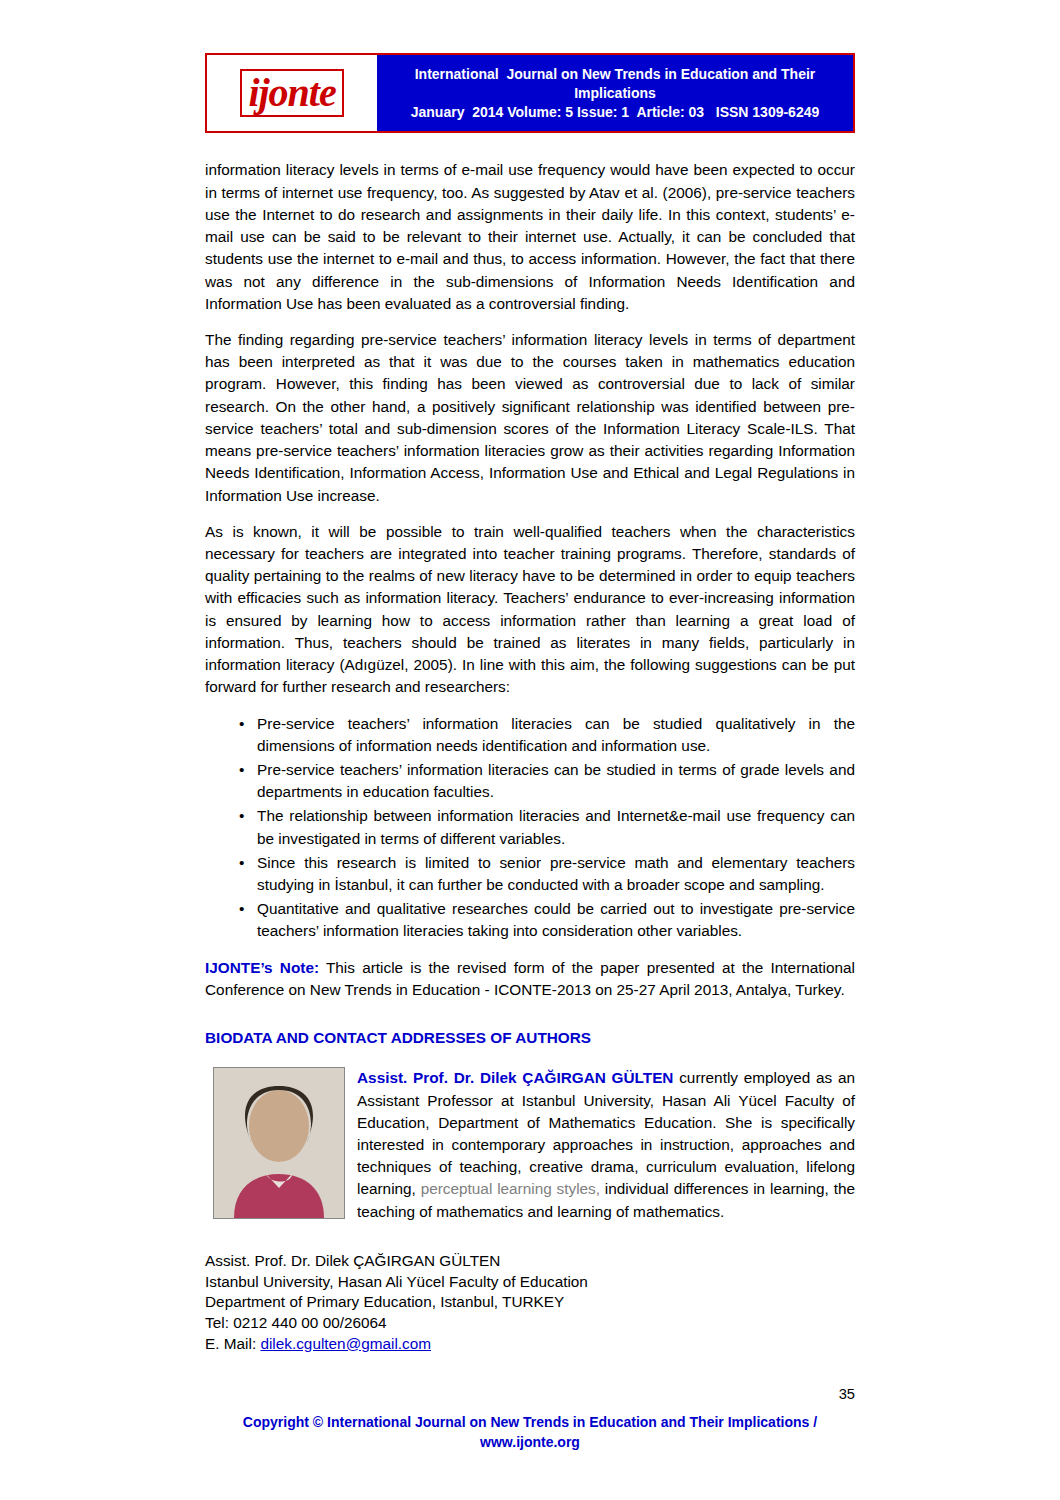ijonte
International Journal on New Trends in Education and Their Implications
January 2014 Volume: 5 Issue: 1 Article: 03 ISSN 1309-6249
information literacy levels in terms of e-mail use frequency would have been expected to occur in terms of internet use frequency, too. As suggested by Atav et al. (2006), pre-service teachers use the Internet to do research and assignments in their daily life. In this context, students’ e-mail use can be said to be relevant to their internet use. Actually, it can be concluded that students use the internet to e-mail and thus, to access information. However, the fact that there was not any difference in the sub-dimensions of Information Needs Identification and Information Use has been evaluated as a controversial finding.
The finding regarding pre-service teachers’ information literacy levels in terms of department has been interpreted as that it was due to the courses taken in mathematics education program. However, this finding has been viewed as controversial due to lack of similar research. On the other hand, a positively significant relationship was identified between pre-service teachers’ total and sub-dimension scores of the Information Literacy Scale-ILS. That means pre-service teachers’ information literacies grow as their activities regarding Information Needs Identification, Information Access, Information Use and Ethical and Legal Regulations in Information Use increase.
As is known, it will be possible to train well-qualified teachers when the characteristics necessary for teachers are integrated into teacher training programs. Therefore, standards of quality pertaining to the realms of new literacy have to be determined in order to equip teachers with efficacies such as information literacy. Teachers’ endurance to ever-increasing information is ensured by learning how to access information rather than learning a great load of information. Thus, teachers should be trained as literates in many fields, particularly in information literacy (Adıgüzel, 2005). In line with this aim, the following suggestions can be put forward for further research and researchers:
Pre-service teachers’ information literacies can be studied qualitatively in the dimensions of information needs identification and information use.
Pre-service teachers’ information literacies can be studied in terms of grade levels and departments in education faculties.
The relationship between information literacies and Internet&e-mail use frequency can be investigated in terms of different variables.
Since this research is limited to senior pre-service math and elementary teachers studying in İstanbul, it can further be conducted with a broader scope and sampling.
Quantitative and qualitative researches could be carried out to investigate pre-service teachers’ information literacies taking into consideration other variables.
IJONTE’s Note: This article is the revised form of the paper presented at the International Conference on New Trends in Education - ICONTE-2013 on 25-27 April 2013, Antalya, Turkey.
BIODATA AND CONTACT ADDRESSES OF AUTHORS
Assist. Prof. Dr. Dilek ÇAĞIRGAN GÜLTEN currently employed as an Assistant Professor at Istanbul University, Hasan Ali Yücel Faculty of Education, Department of Mathematics Education. She is specifically interested in contemporary approaches in instruction, approaches and techniques of teaching, creative drama, curriculum evaluation, lifelong learning, perceptual learning styles, individual differences in learning, the teaching of mathematics and learning of mathematics.
Assist. Prof. Dr. Dilek ÇAĞIRGAN GÜLTEN
Istanbul University, Hasan Ali Yücel Faculty of Education
Department of Primary Education, Istanbul, TURKEY
Tel: 0212 440 00 00/26064
E. Mail: dilek.cgulten@gmail.com
35
Copyright © International Journal on New Trends in Education and Their Implications / www.ijonte.org